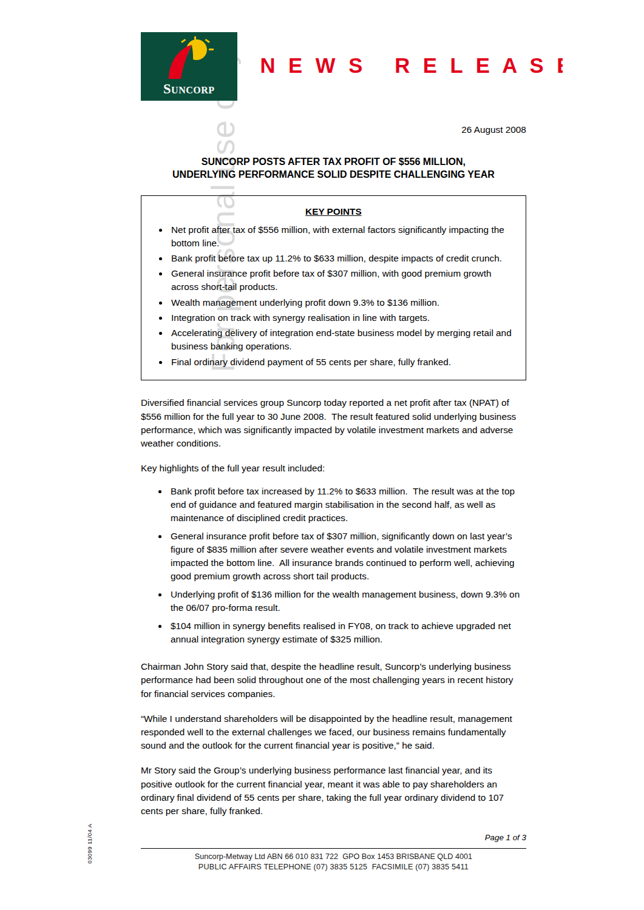For personal use only
03099 11/04 A
Suncorp
N E W S R E L E A S E
26 August 2008
Suncorp posts after tax profit of $556 million,
underlying performance solid despite challenging year
KEY POINTS
Net profit after tax of $556 million, with external factors significantly impacting the bottom line.
Bank profit before tax up 11.2% to $633 million, despite impacts of credit crunch.
General insurance profit before tax of $307 million, with good premium growth across short-tail products.
Wealth management underlying profit down 9.3% to $136 million.
Integration on track with synergy realisation in line with targets.
Accelerating delivery of integration end-state business model by merging retail and business banking operations.
Final ordinary dividend payment of 55 cents per share, fully franked.
Diversified financial services group Suncorp today reported a net profit after tax (NPAT) of $556 million for the full year to 30 June 2008. The result featured solid underlying business performance, which was significantly impacted by volatile investment markets and adverse weather conditions.
Key highlights of the full year result included:
Bank profit before tax increased by 11.2% to $633 million. The result was at the top end of guidance and featured margin stabilisation in the second half, as well as maintenance of disciplined credit practices.
General insurance profit before tax of $307 million, significantly down on last year’s figure of $835 million after severe weather events and volatile investment markets impacted the bottom line. All insurance brands continued to perform well, achieving good premium growth across short tail products.
Underlying profit of $136 million for the wealth management business, down 9.3% on the 06/07 pro-forma result.
$104 million in synergy benefits realised in FY08, on track to achieve upgraded net annual integration synergy estimate of $325 million.
Chairman John Story said that, despite the headline result, Suncorp’s underlying business performance had been solid throughout one of the most challenging years in recent history for financial services companies.
“While I understand shareholders will be disappointed by the headline result, management responded well to the external challenges we faced, our business remains fundamentally sound and the outlook for the current financial year is positive,” he said.
Mr Story said the Group’s underlying business performance last financial year, and its positive outlook for the current financial year, meant it was able to pay shareholders an ordinary final dividend of 55 cents per share, taking the full year ordinary dividend to 107 cents per share, fully franked.
Page 1 of 3
Suncorp-Metway Ltd ABN 66 010 831 722 GPO Box 1453 BRISBANE QLD 4001
PUBLIC AFFAIRS TELEPHONE (07) 3835 5125 FACSIMILE (07) 3835 5411